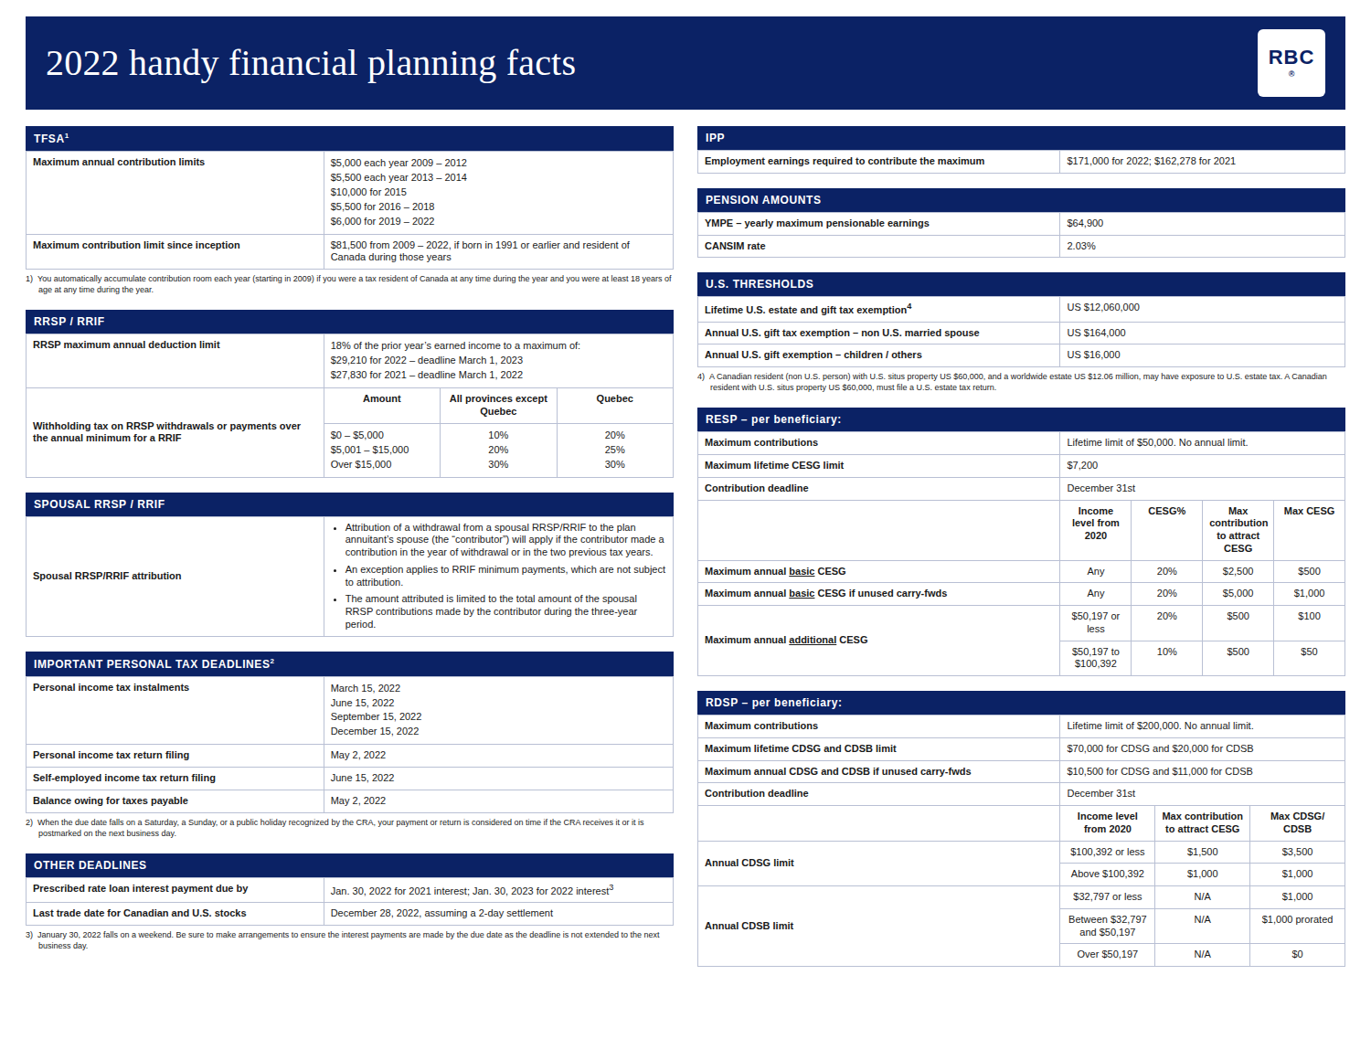2022 handy financial planning facts
RBC
®
TFSA1
| Maximum annual contribution limits | $5,000 each year 2009 – 2012 $5,500 each year 2013 – 2014 $10,000 for 2015 $5,500 for 2016 – 2018 $6,000 for 2019 – 2022 |
| Maximum contribution limit since inception | $81,500 from 2009 – 2022, if born in 1991 or earlier and resident of Canada during those years |
1) You automatically accumulate contribution room each year (starting in 2009) if you were a tax resident of Canada at any time during the year and you were at least 18 years of age at any time during the year.
RRSP / RRIF
| RRSP maximum annual deduction limit | 18% of the prior year’s earned income to a maximum of: $29,210 for 2022 – deadline March 1, 2023 $27,830 for 2021 – deadline March 1, 2022 |
| Withholding tax on RRSP withdrawals or payments over the annual minimum for a RRIF | Amount | All provinces except Quebec | Quebec |
| $0 – $5,000 $5,001 – $15,000 Over $15,000 | 10% 20% 30% | 20% 25% 30% |
SPOUSAL RRSP / RRIF
| Spousal RRSP/RRIF attribution | Attribution of a withdrawal from a spousal RRSP/RRIF to the plan annuitant’s spouse (the “contributor”) will apply if the contributor made a contribution in the year of withdrawal or in the two previous tax years. An exception applies to RRIF minimum payments, which are not subject to attribution. The amount attributed is limited to the total amount of the spousal RRSP contributions made by the contributor during the three-year period. |
IMPORTANT PERSONAL TAX DEADLINES2
| Personal income tax instalments | March 15, 2022 June 15, 2022 September 15, 2022 December 15, 2022 |
| Personal income tax return filing | May 2, 2022 |
| Self-employed income tax return filing | June 15, 2022 |
| Balance owing for taxes payable | May 2, 2022 |
2) When the due date falls on a Saturday, a Sunday, or a public holiday recognized by the CRA, your payment or return is considered on time if the CRA receives it or it is postmarked on the next business day.
OTHER DEADLINES
| Prescribed rate loan interest payment due by | Jan. 30, 2022 for 2021 interest; Jan. 30, 2023 for 2022 interest 3 |
| Last trade date for Canadian and U.S. stocks | December 28, 2022, assuming a 2-day settlement |
3) January 30, 2022 falls on a weekend. Be sure to make arrangements to ensure the interest payments are made by the due date as the deadline is not extended to the next business day.
IPP
| Employment earnings required to contribute the maximum | $171,000 for 2022; $162,278 for 2021 |
PENSION AMOUNTS
| YMPE – yearly maximum pensionable earnings | $64,900 |
| CANSIM rate | 2.03% |
U.S. THRESHOLDS
| Lifetime U.S. estate and gift tax exemption 4 | US $12,060,000 |
| Annual U.S. gift tax exemption – non U.S. married spouse | US $164,000 |
| Annual U.S. gift exemption – children / others | US $16,000 |
4) A Canadian resident (non U.S. person) with U.S. situs property US $60,000, and a worldwide estate US $12.06 million, may have exposure to U.S. estate tax. A Canadian resident with U.S. situs property US $60,000, must file a U.S. estate tax return.
RESP – per beneficiary:
| Maximum contributions | Lifetime limit of $50,000. No annual limit. |
| Maximum lifetime CESG limit | $7,200 |
| Contribution deadline | December 31st |
| | Income level from 2020 | CESG% | Max contribution to attract CESG | Max CESG |
| Maximum annual basic CESG | Any | 20% | $2,500 | $500 |
| Maximum annual basic CESG if unused carry-fwds | Any | 20% | $5,000 | $1,000 |
| Maximum annual additional CESG | $50,197 or less | 20% | $500 | $100 |
| $50,197 to $100,392 | 10% | $500 | $50 |
RDSP – per beneficiary:
| Maximum contributions | Lifetime limit of $200,000. No annual limit. |
| Maximum lifetime CDSG and CDSB limit | $70,000 for CDSG and $20,000 for CDSB |
| Maximum annual CDSG and CDSB if unused carry-fwds | $10,500 for CDSG and $11,000 for CDSB |
| Contribution deadline | December 31st |
| | Income level from 2020 | Max contribution to attract CESG | Max CDSG/ CDSB |
| Annual CDSG limit | $100,392 or less | $1,500 | $3,500 |
| Above $100,392 | $1,000 | $1,000 |
| Annual CDSB limit | $32,797 or less | N/A | $1,000 |
| Between $32,797 and $50,197 | N/A | $1,000 prorated |
| Over $50,197 | N/A | $0 |